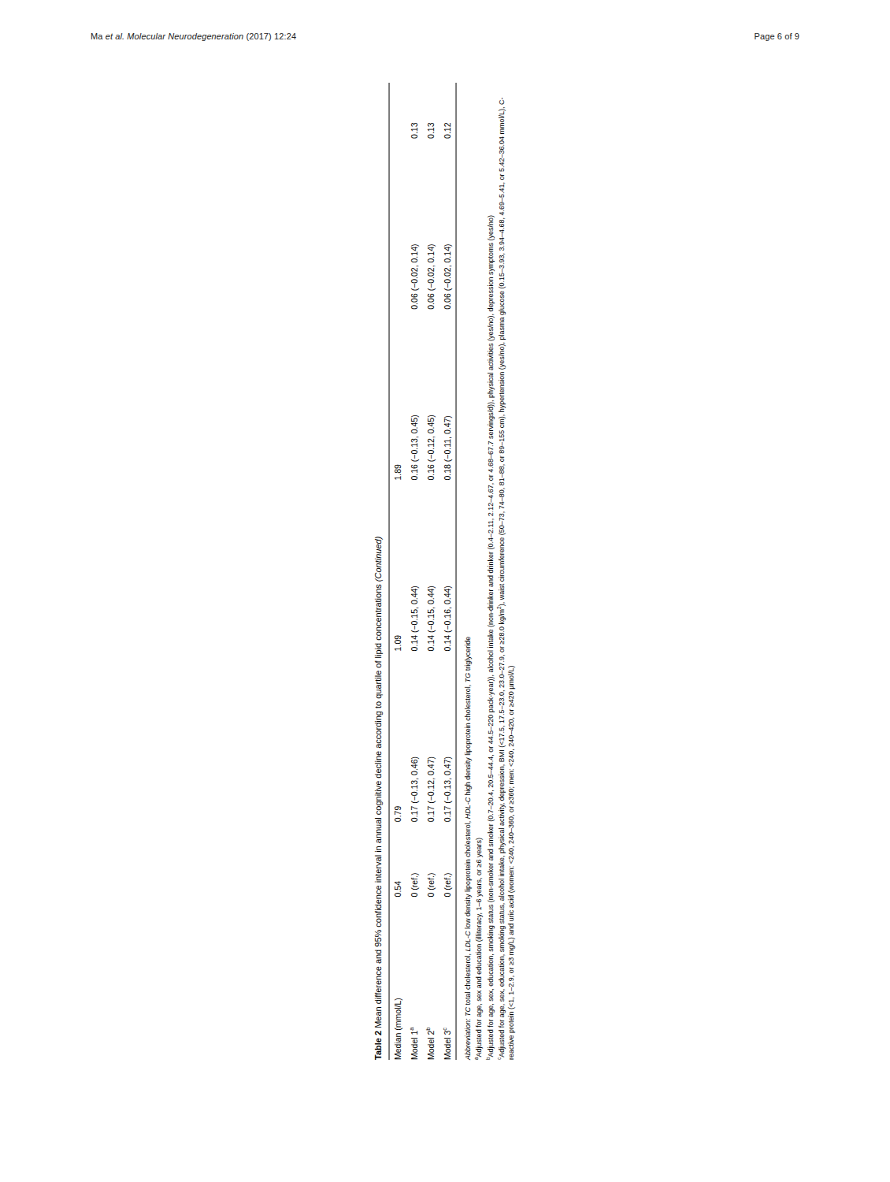Ma et al. Molecular Neurodegeneration (2017) 12:24
Page 6 of 9
Table 2 Mean difference and 95% confidence interval in annual cognitive decline according to quartile of lipid concentrations (Continued)
| Median (mmol/L) | 0.54 | 0.79 | 1.09 | 1.89 | | |
| --- | --- | --- | --- | --- | --- | --- |
| Model 1 a | 0 (ref.) | 0.17 (−0.13, 0.46) | 0.14 (−0.15, 0.44) | 0.16 (−0.13, 0.45) | 0.06 (−0.02, 0.14) | 0.13 |
| Model 2 b | 0 (ref.) | 0.17 (−0.12, 0.47) | 0.14 (−0.15, 0.44) | 0.16 (−0.12, 0.45) | 0.06 (−0.02, 0.14) | 0.13 |
| Model 3 c | 0 (ref.) | 0.17 (−0.13, 0.47) | 0.14 (−0.16, 0.44) | 0.18 (−0.11, 0.47) | 0.06 (−0.02, 0.14) | 0.12 |
Abbreviation: TC total cholesterol, LDL-C low density lipoprotein cholesterol, HDL-C high density lipoprotein cholesterol, TG triglyceride
aAdjusted for age, sex and education (illiteracy, 1–6 years, or ≥6 years)
bAdjusted for age, sex, education, smoking status (non-smoker and smoker (0.7–20.4, 20.5–44.4, or 44.5–220 pack-year)), alcohol intake (non-drinker and drinker (0.4–2.11, 2.12–4.67, or 4.68–67.7 servings/d)), physical activities (yes/no), depression symptoms (yes/no)
cAdjusted for age, sex, education, smoking status, alcohol intake, physical activity, depression, BMI (<17.5, 17.5–23.0, 23.0–27.9, or ≥28.0 kg/m2), waist circumference (50–73, 74–80, 81–88, or 89–155 cm), hypertension (yes/no), plasma glucose (0.15–3.93, 3.94–4.68, 4.69–5.41, or 5.42–36.04 mmol/L), C-reactive protein (<1, 1–2.9, or ≥3 mg/L) and uric acid (women: <240, 240–360, or ≥360; men: <240, 240–420, or ≥420 µmol/L)